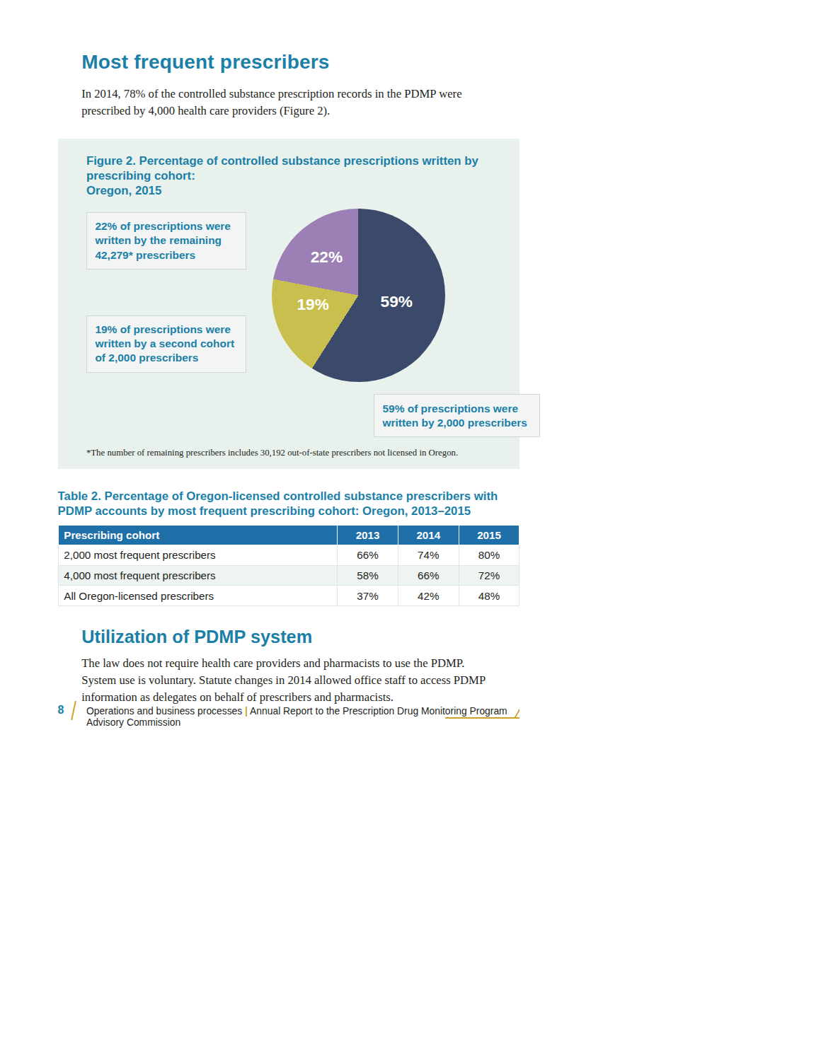Most frequent prescribers
In 2014, 78% of the controlled substance prescription records in the PDMP were prescribed by 4,000 health care providers (Figure 2).
Figure 2. Percentage of controlled substance prescriptions written by prescribing cohort:
Oregon, 2015
59%
19%
22%
22% of prescriptions were written by the remaining 42,279* prescribers
19% of prescriptions were written by a second cohort of 2,000 prescribers
59% of prescriptions were written by 2,000 prescribers
*The number of remaining prescribers includes 30,192 out-of-state prescribers not licensed in Oregon.
Table 2. Percentage of Oregon-licensed controlled substance prescribers with PDMP accounts by most frequent prescribing cohort: Oregon, 2013–2015
| Prescribing cohort | 2013 | 2014 | 2015 |
| --- | --- | --- | --- |
| 2,000 most frequent prescribers | 66% | 74% | 80% |
| 4,000 most frequent prescribers | 58% | 66% | 72% |
| All Oregon-licensed prescribers | 37% | 42% | 48% |
Utilization of PDMP system
The law does not require health care providers and pharmacists to use the PDMP. System use is voluntary. Statute changes in 2014 allowed office staff to access PDMP information as delegates on behalf of prescribers and pharmacists.
8
Operations and business processes | Annual Report to the Prescription Drug Monitoring Program Advisory Commission